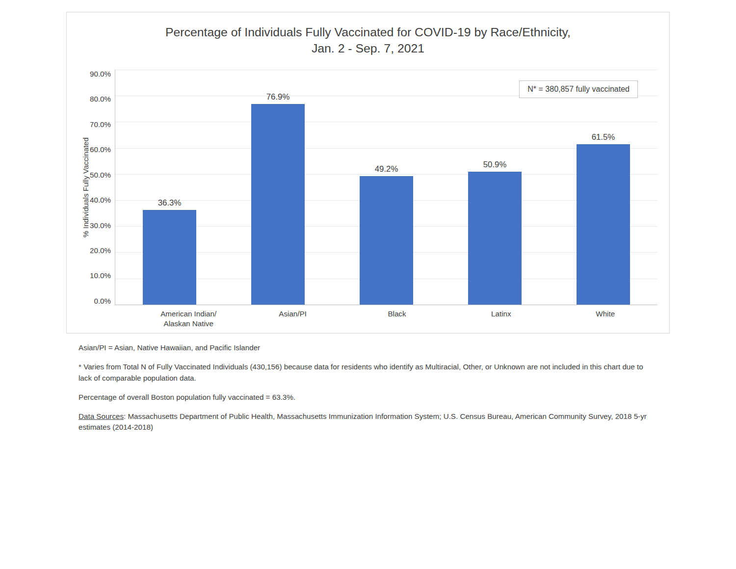Percentage of Individuals Fully Vaccinated for COVID-19 by Race/Ethnicity,
Jan. 2 - Sep. 7, 2021
% Individuals Fully Vaccinated
90.0% 80.0% 70.0% 60.0% 50.0% 40.0% 30.0% 20.0% 10.0% 0.0%
N* = 380,857 fully vaccinated
36.3%
76.9%
49.2%
50.9%
61.5%
American Indian/
Alaskan Native
Asian/PI
Black
Latinx
White
Asian/PI = Asian, Native Hawaiian, and Pacific Islander
* Varies from Total N of Fully Vaccinated Individuals (430,156) because data for residents who identify as Multiracial, Other, or Unknown are not included in this chart due to lack of comparable population data.
Percentage of overall Boston population fully vaccinated = 63.3%.
Data Sources: Massachusetts Department of Public Health, Massachusetts Immunization Information System; U.S. Census Bureau, American Community Survey, 2018 5-yr estimates (2014-2018)